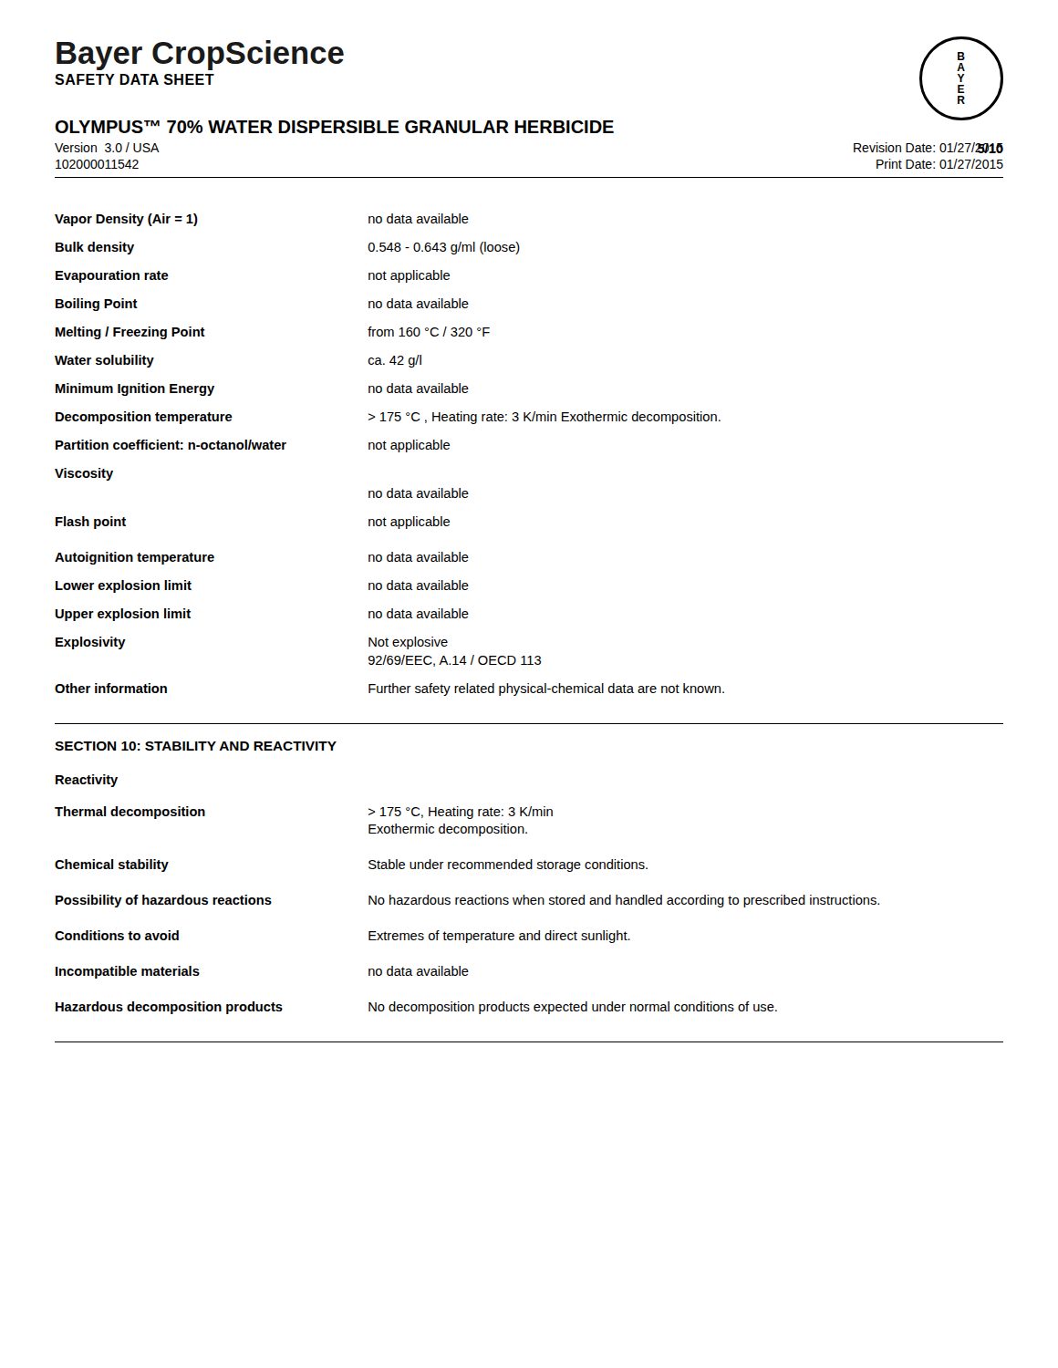Bayer CropScience
SAFETY DATA SHEET
BAYER
OLYMPUS™ 70% WATER DISPERSIBLE GRANULAR HERBICIDE
5/10
Version 3.0 / USA
102000011542
Revision Date: 01/27/2015
Print Date: 01/27/2015
| Vapor Density (Air = 1) | no data available |
| Bulk density | 0.548 - 0.643 g/ml (loose) |
| Evapouration rate | not applicable |
| Boiling Point | no data available |
| Melting / Freezing Point | from 160 °C / 320 °F |
| Water solubility | ca. 42 g/l |
| Minimum Ignition Energy | no data available |
| Decomposition temperature | > 175 °C , Heating rate: 3 K/min Exothermic decomposition. |
| Partition coefficient: n-octanol/water | not applicable |
| Viscosity | no data available |
| Flash point | not applicable |
| Autoignition temperature | no data available |
| Lower explosion limit | no data available |
| Upper explosion limit | no data available |
| Explosivity | Not explosive 92/69/EEC, A.14 / OECD 113 |
| Other information | Further safety related physical-chemical data are not known. |
SECTION 10: STABILITY AND REACTIVITY
Reactivity
| Thermal decomposition | > 175 °C, Heating rate: 3 K/min Exothermic decomposition. |
| Chemical stability | Stable under recommended storage conditions. |
| Possibility of hazardous reactions | No hazardous reactions when stored and handled according to prescribed instructions. |
| Conditions to avoid | Extremes of temperature and direct sunlight. |
| Incompatible materials | no data available |
| Hazardous decomposition products | No decomposition products expected under normal conditions of use. |